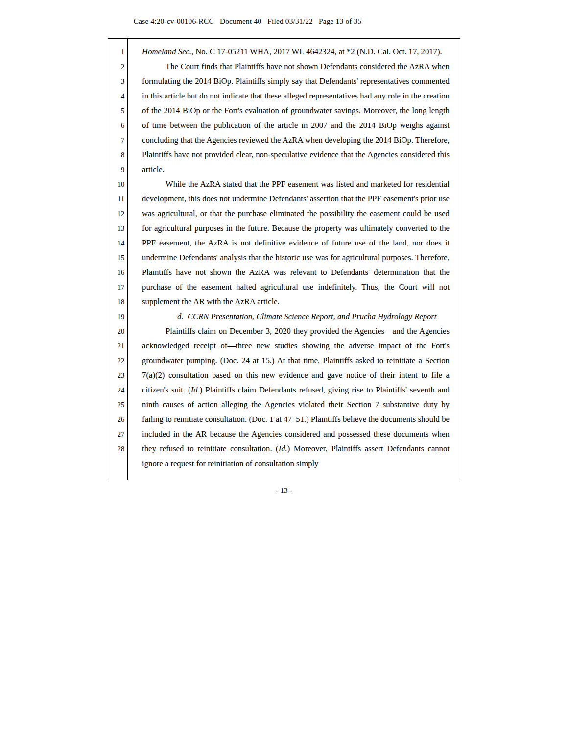Case 4:20-cv-00106-RCC Document 40 Filed 03/31/22 Page 13 of 35
1
2
3
4
5
6
7
8
9
10
11
12
13
14
15
16
17
18
19
20
21
22
23
24
25
26
27
28
Homeland Sec., No. C 17-05211 WHA, 2017 WL 4642324, at *2 (N.D. Cal. Oct. 17, 2017).
The Court finds that Plaintiffs have not shown Defendants considered the AzRA when formulating the 2014 BiOp. Plaintiffs simply say that Defendants' representatives commented in this article but do not indicate that these alleged representatives had any role in the creation of the 2014 BiOp or the Fort's evaluation of groundwater savings. Moreover, the long length of time between the publication of the article in 2007 and the 2014 BiOp weighs against concluding that the Agencies reviewed the AzRA when developing the 2014 BiOp. Therefore, Plaintiffs have not provided clear, non-speculative evidence that the Agencies considered this article.
While the AzRA stated that the PPF easement was listed and marketed for residential development, this does not undermine Defendants' assertion that the PPF easement's prior use was agricultural, or that the purchase eliminated the possibility the easement could be used for agricultural purposes in the future. Because the property was ultimately converted to the PPF easement, the AzRA is not definitive evidence of future use of the land, nor does it undermine Defendants' analysis that the historic use was for agricultural purposes. Therefore, Plaintiffs have not shown the AzRA was relevant to Defendants' determination that the purchase of the easement halted agricultural use indefinitely. Thus, the Court will not supplement the AR with the AzRA article.
d. CCRN Presentation, Climate Science Report, and Prucha Hydrology Report
Plaintiffs claim on December 3, 2020 they provided the Agencies—and the Agencies acknowledged receipt of—three new studies showing the adverse impact of the Fort's groundwater pumping. (Doc. 24 at 15.) At that time, Plaintiffs asked to reinitiate a Section 7(a)(2) consultation based on this new evidence and gave notice of their intent to file a citizen's suit. (Id.) Plaintiffs claim Defendants refused, giving rise to Plaintiffs' seventh and ninth causes of action alleging the Agencies violated their Section 7 substantive duty by failing to reinitiate consultation. (Doc. 1 at 47–51.) Plaintiffs believe the documents should be included in the AR because the Agencies considered and possessed these documents when they refused to reinitiate consultation. (Id.) Moreover, Plaintiffs assert Defendants cannot ignore a request for reinitiation of consultation simply
- 13 -